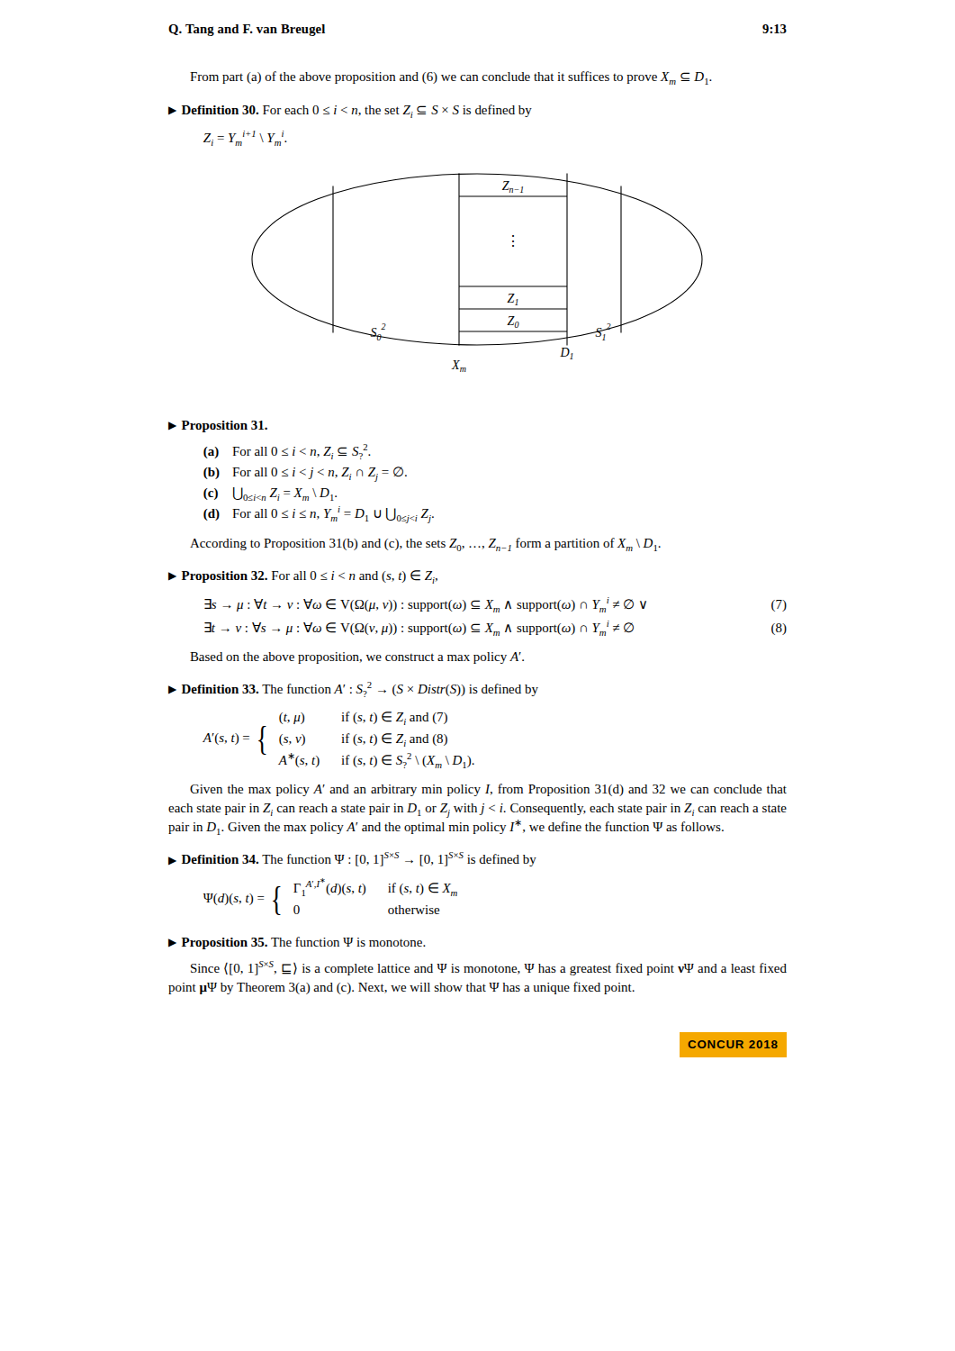Q. Tang and F. van Breugel
9:13
From part (a) of the above proposition and (6) we can conclude that it suffices to prove Xm ⊆ D1.
Definition 30. For each 0 ≤ i < n, the set Zi ⊆ S × S is defined by
Zi = Ymi+1 \ Ymi.
Zn−1 ⋮ Z1 Z0 S02 S12 Xm D1
Proposition 31.
(a) For all 0 ≤ i < n, Zi ⊆ S?2.
(b) For all 0 ≤ i < j < n, Zi ∩ Zj = ∅.
(c) ⋃0≤i<n Zi = Xm \ D1.
(d) For all 0 ≤ i ≤ n, Ymi = D1 ∪ ⋃0≤j<i Zj.
According to Proposition 31(b) and (c), the sets Z0, …, Zn−1 form a partition of Xm \ D1.
Proposition 32. For all 0 ≤ i < n and (s, t) ∈ Zi,
∃s → μ : ∀t → ν : ∀ω ∈ V(Ω(μ, ν)) : support(ω) ⊆ Xm ∧ support(ω) ∩ Ymi ≠ ∅ ∨
(7)
∃t → ν : ∀s → μ : ∀ω ∈ V(Ω(ν, μ)) : support(ω) ⊆ Xm ∧ support(ω) ∩ Ymi ≠ ∅
(8)
Based on the above proposition, we construct a max policy A′.
Definition 33. The function A′ : S?2 → (S × Distr(S)) is defined by
A′(s, t) = { (t, μ) if (s, t) ∈ Zi and (7) (s, ν) if (s, t) ∈ Zi and (8) A∗(s, t) if (s, t) ∈ S?2 \ (Xm \ D1).
Given the max policy A′ and an arbitrary min policy I, from Proposition 31(d) and 32 we can conclude that each state pair in Zi can reach a state pair in D1 or Zj with j < i. Consequently, each state pair in Zi can reach a state pair in D1. Given the max policy A′ and the optimal min policy I∗, we define the function Ψ as follows.
Definition 34. The function Ψ : [0, 1]S×S → [0, 1]S×S is defined by
Ψ(d)(s, t) = { Γ1A′,I∗(d)(s, t) if (s, t) ∈ Xm 0 otherwise
Proposition 35. The function Ψ is monotone.
Since ⟨[0, 1]S×S, ⊑⟩ is a complete lattice and Ψ is monotone, Ψ has a greatest fixed point ν Ψ and a least fixed point μ Ψ by Theorem 3(a) and (c). Next, we will show that Ψ has a unique fixed point.
CONCUR 2018